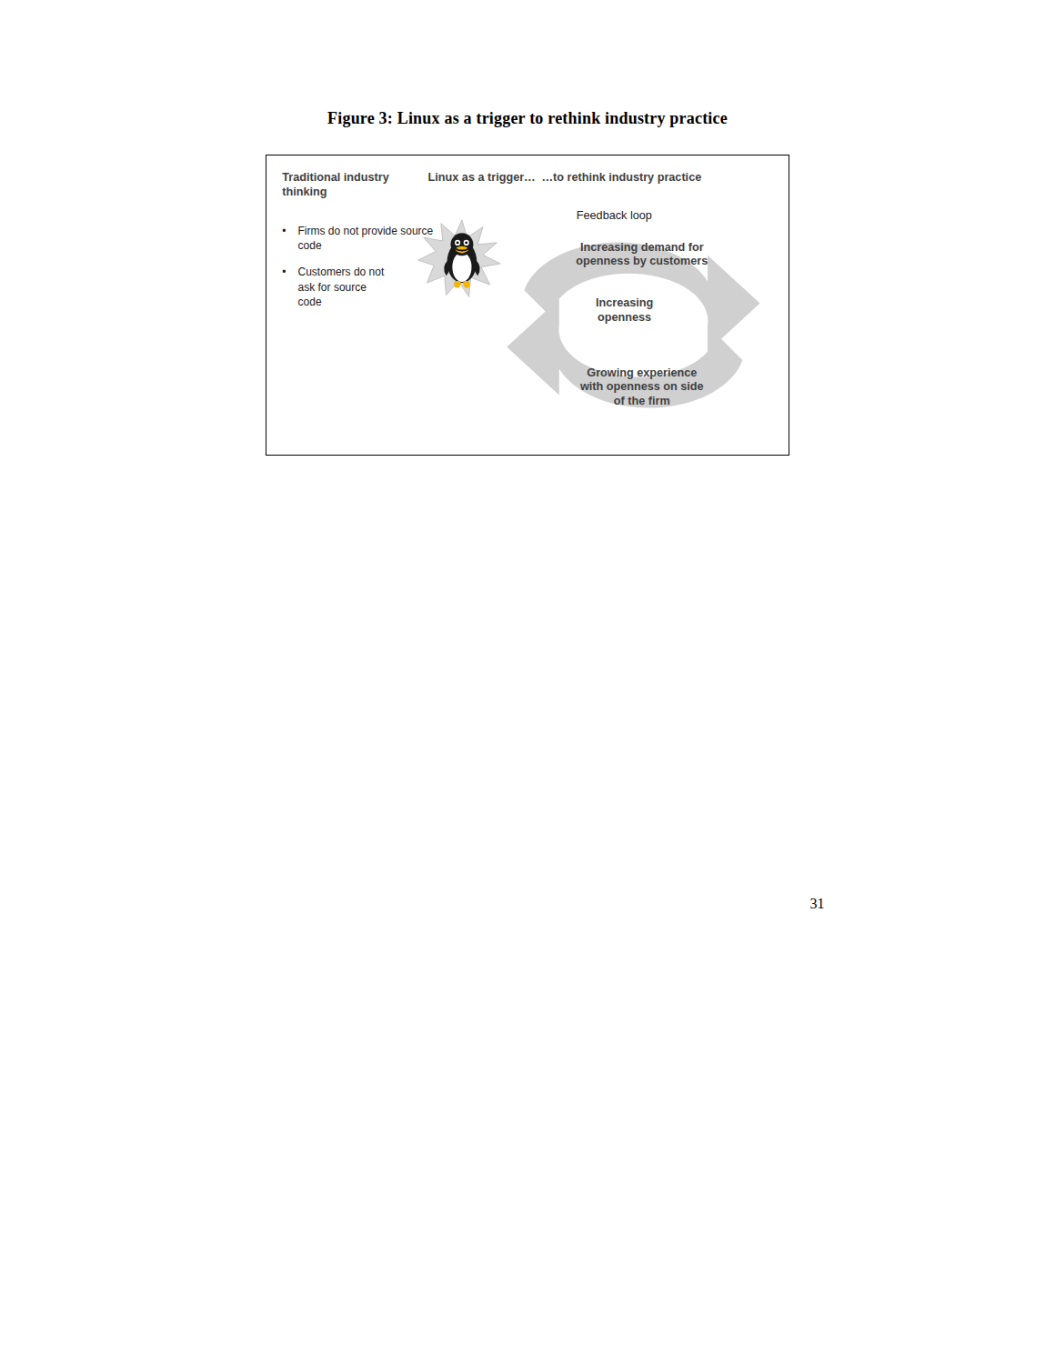Figure 3: Linux as a trigger to rethink industry practice
Traditional industry
thinking
Linux as a trigger…
…to rethink industry practice
Firms do not provide source code
Customers do not ask for source code
Feedback loop
Increasing demand for
openness by customers
Increasing
openness
Growing experience
with openness on side
of the firm
31